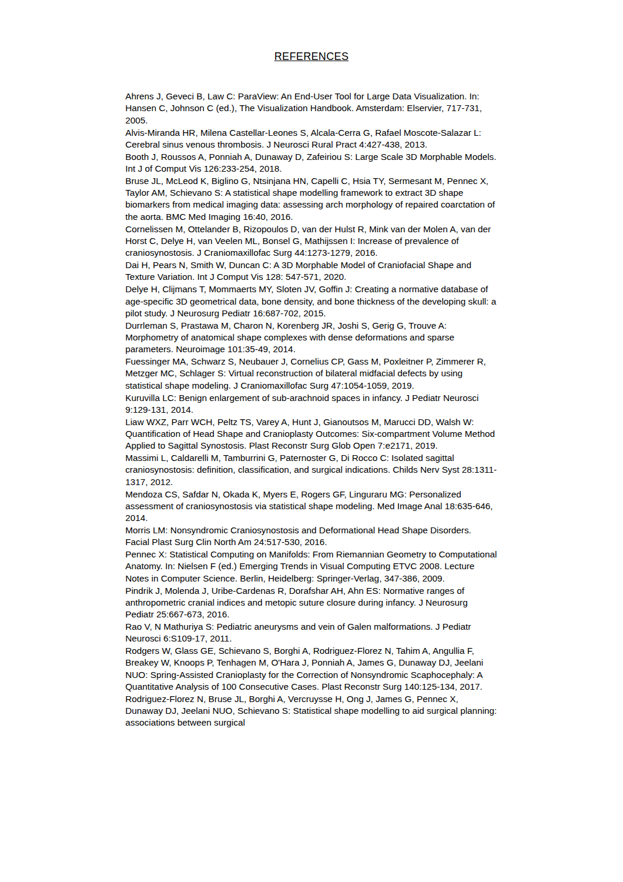REFERENCES
Ahrens J, Geveci B, Law C: ParaView: An End-User Tool for Large Data Visualization. In: Hansen C, Johnson C (ed.), The Visualization Handbook. Amsterdam: Elservier, 717-731, 2005.
Alvis-Miranda HR, Milena Castellar-Leones S, Alcala-Cerra G, Rafael Moscote-Salazar L: Cerebral sinus venous thrombosis. J Neurosci Rural Pract 4:427-438, 2013.
Booth J, Roussos A, Ponniah A, Dunaway D, Zafeiriou S: Large Scale 3D Morphable Models. Int J of Comput Vis 126:233-254, 2018.
Bruse JL, McLeod K, Biglino G, Ntsinjana HN, Capelli C, Hsia TY, Sermesant M, Pennec X, Taylor AM, Schievano S: A statistical shape modelling framework to extract 3D shape biomarkers from medical imaging data: assessing arch morphology of repaired coarctation of the aorta. BMC Med Imaging 16:40, 2016.
Cornelissen M, Ottelander B, Rizopoulos D, van der Hulst R, Mink van der Molen A, van der Horst C, Delye H, van Veelen ML, Bonsel G, Mathijssen I: Increase of prevalence of craniosynostosis. J Craniomaxillofac Surg 44:1273-1279, 2016.
Dai H, Pears N, Smith W, Duncan C: A 3D Morphable Model of Craniofacial Shape and Texture Variation. Int J Comput Vis 128: 547-571, 2020.
Delye H, Clijmans T, Mommaerts MY, Sloten JV, Goffin J: Creating a normative database of age-specific 3D geometrical data, bone density, and bone thickness of the developing skull: a pilot study. J Neurosurg Pediatr 16:687-702, 2015.
Durrleman S, Prastawa M, Charon N, Korenberg JR, Joshi S, Gerig G, Trouve A: Morphometry of anatomical shape complexes with dense deformations and sparse parameters. Neuroimage 101:35-49, 2014.
Fuessinger MA, Schwarz S, Neubauer J, Cornelius CP, Gass M, Poxleitner P, Zimmerer R, Metzger MC, Schlager S: Virtual reconstruction of bilateral midfacial defects by using statistical shape modeling. J Craniomaxillofac Surg 47:1054-1059, 2019.
Kuruvilla LC: Benign enlargement of sub-arachnoid spaces in infancy. J Pediatr Neurosci 9:129-131, 2014.
Liaw WXZ, Parr WCH, Peltz TS, Varey A, Hunt J, Gianoutsos M, Marucci DD, Walsh W: Quantification of Head Shape and Cranioplasty Outcomes: Six-compartment Volume Method Applied to Sagittal Synostosis. Plast Reconstr Surg Glob Open 7:e2171, 2019.
Massimi L, Caldarelli M, Tamburrini G, Paternoster G, Di Rocco C: Isolated sagittal craniosynostosis: definition, classification, and surgical indications. Childs Nerv Syst 28:1311-1317, 2012.
Mendoza CS, Safdar N, Okada K, Myers E, Rogers GF, Linguraru MG: Personalized assessment of craniosynostosis via statistical shape modeling. Med Image Anal 18:635-646, 2014.
Morris LM: Nonsyndromic Craniosynostosis and Deformational Head Shape Disorders. Facial Plast Surg Clin North Am 24:517-530, 2016.
Pennec X: Statistical Computing on Manifolds: From Riemannian Geometry to Computational Anatomy. In: Nielsen F (ed.) Emerging Trends in Visual Computing ETVC 2008. Lecture Notes in Computer Science. Berlin, Heidelberg: Springer-Verlag, 347-386, 2009.
Pindrik J, Molenda J, Uribe-Cardenas R, Dorafshar AH, Ahn ES: Normative ranges of anthropometric cranial indices and metopic suture closure during infancy. J Neurosurg Pediatr 25:667-673, 2016.
Rao V, N Mathuriya S: Pediatric aneurysms and vein of Galen malformations. J Pediatr Neurosci 6:S109-17, 2011.
Rodgers W, Glass GE, Schievano S, Borghi A, Rodriguez-Florez N, Tahim A, Angullia F, Breakey W, Knoops P, Tenhagen M, O'Hara J, Ponniah A, James G, Dunaway DJ, Jeelani NUO: Spring-Assisted Cranioplasty for the Correction of Nonsyndromic Scaphocephaly: A Quantitative Analysis of 100 Consecutive Cases. Plast Reconstr Surg 140:125-134, 2017.
Rodriguez-Florez N, Bruse JL, Borghi A, Vercruysse H, Ong J, James G, Pennec X, Dunaway DJ, Jeelani NUO, Schievano S: Statistical shape modelling to aid surgical planning: associations between surgical